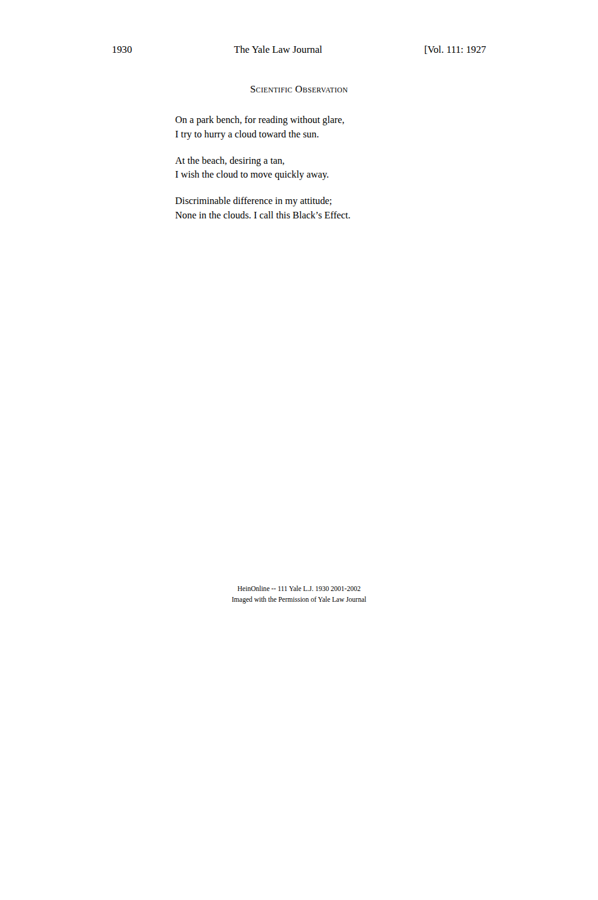1930 The Yale Law Journal [Vol. 111: 1927
Scientific Observation
On a park bench, for reading without glare,
I try to hurry a cloud toward the sun.
At the beach, desiring a tan,
I wish the cloud to move quickly away.
Discriminable difference in my attitude;
None in the clouds. I call this Black’s Effect.
HeinOnline -- 111 Yale L.J. 1930 2001-2002
Imaged with the Permission of Yale Law Journal